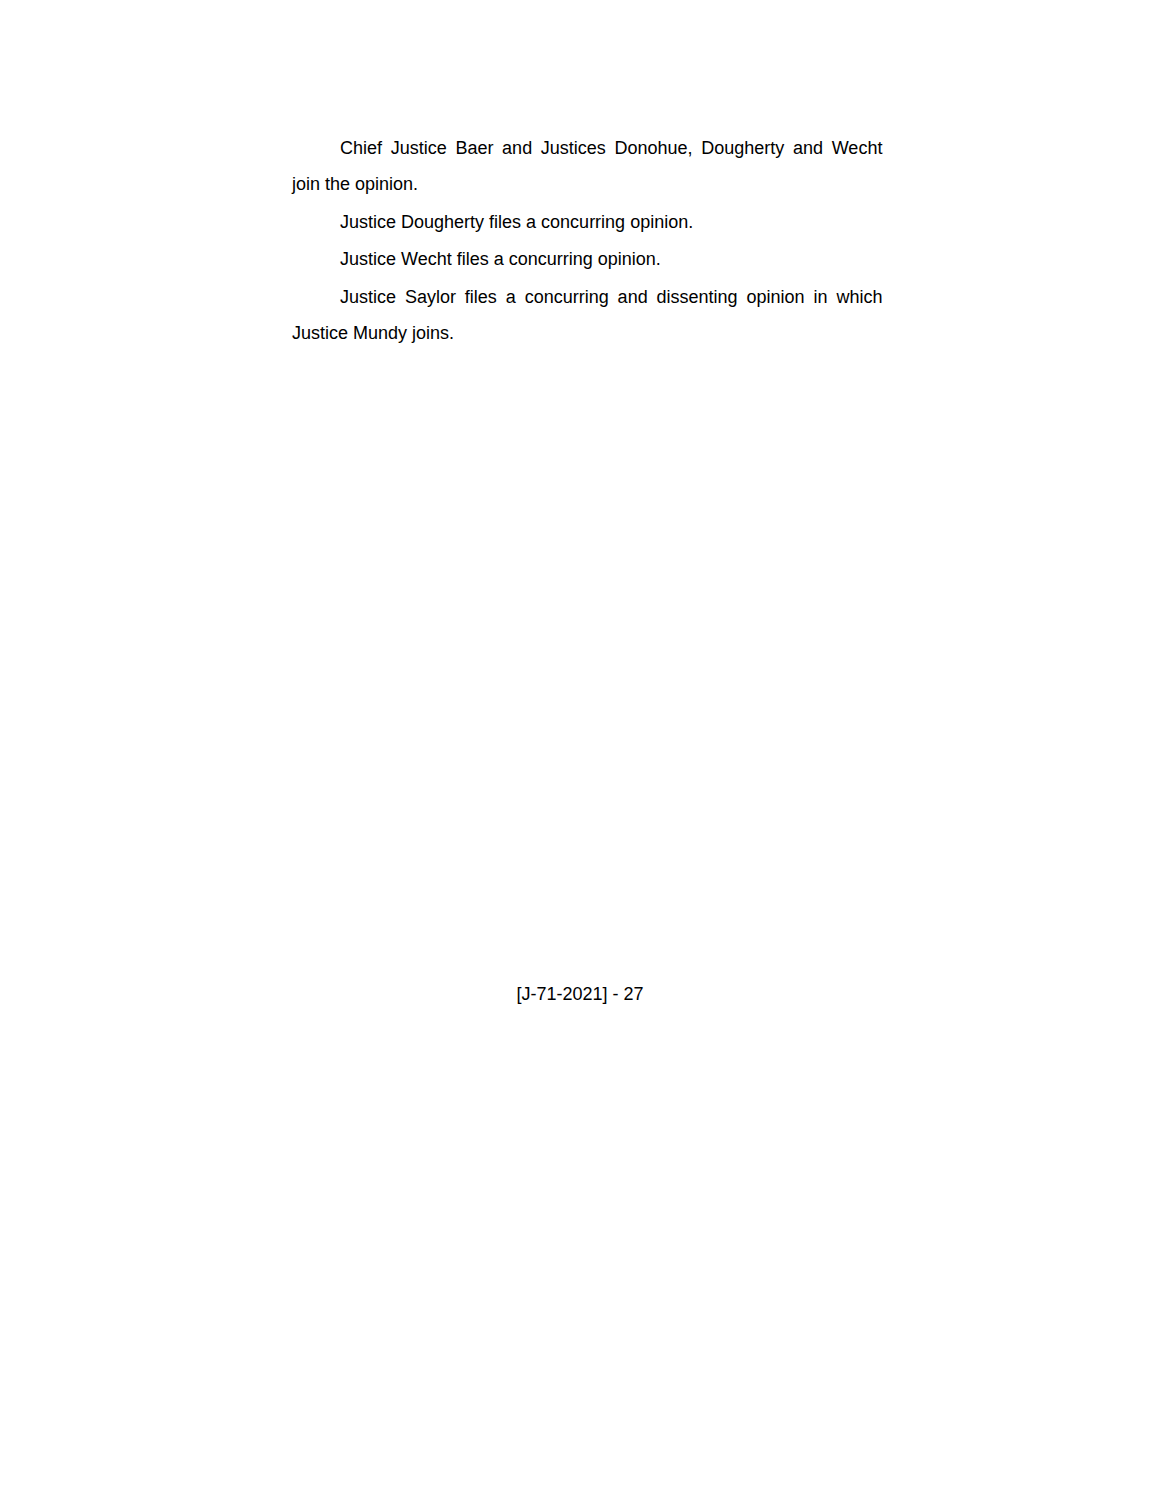Chief Justice Baer and Justices Donohue, Dougherty and Wecht join the opinion.
Justice Dougherty files a concurring opinion.
Justice Wecht files a concurring opinion.
Justice Saylor files a concurring and dissenting opinion in which Justice Mundy joins.
[J-71-2021] - 27